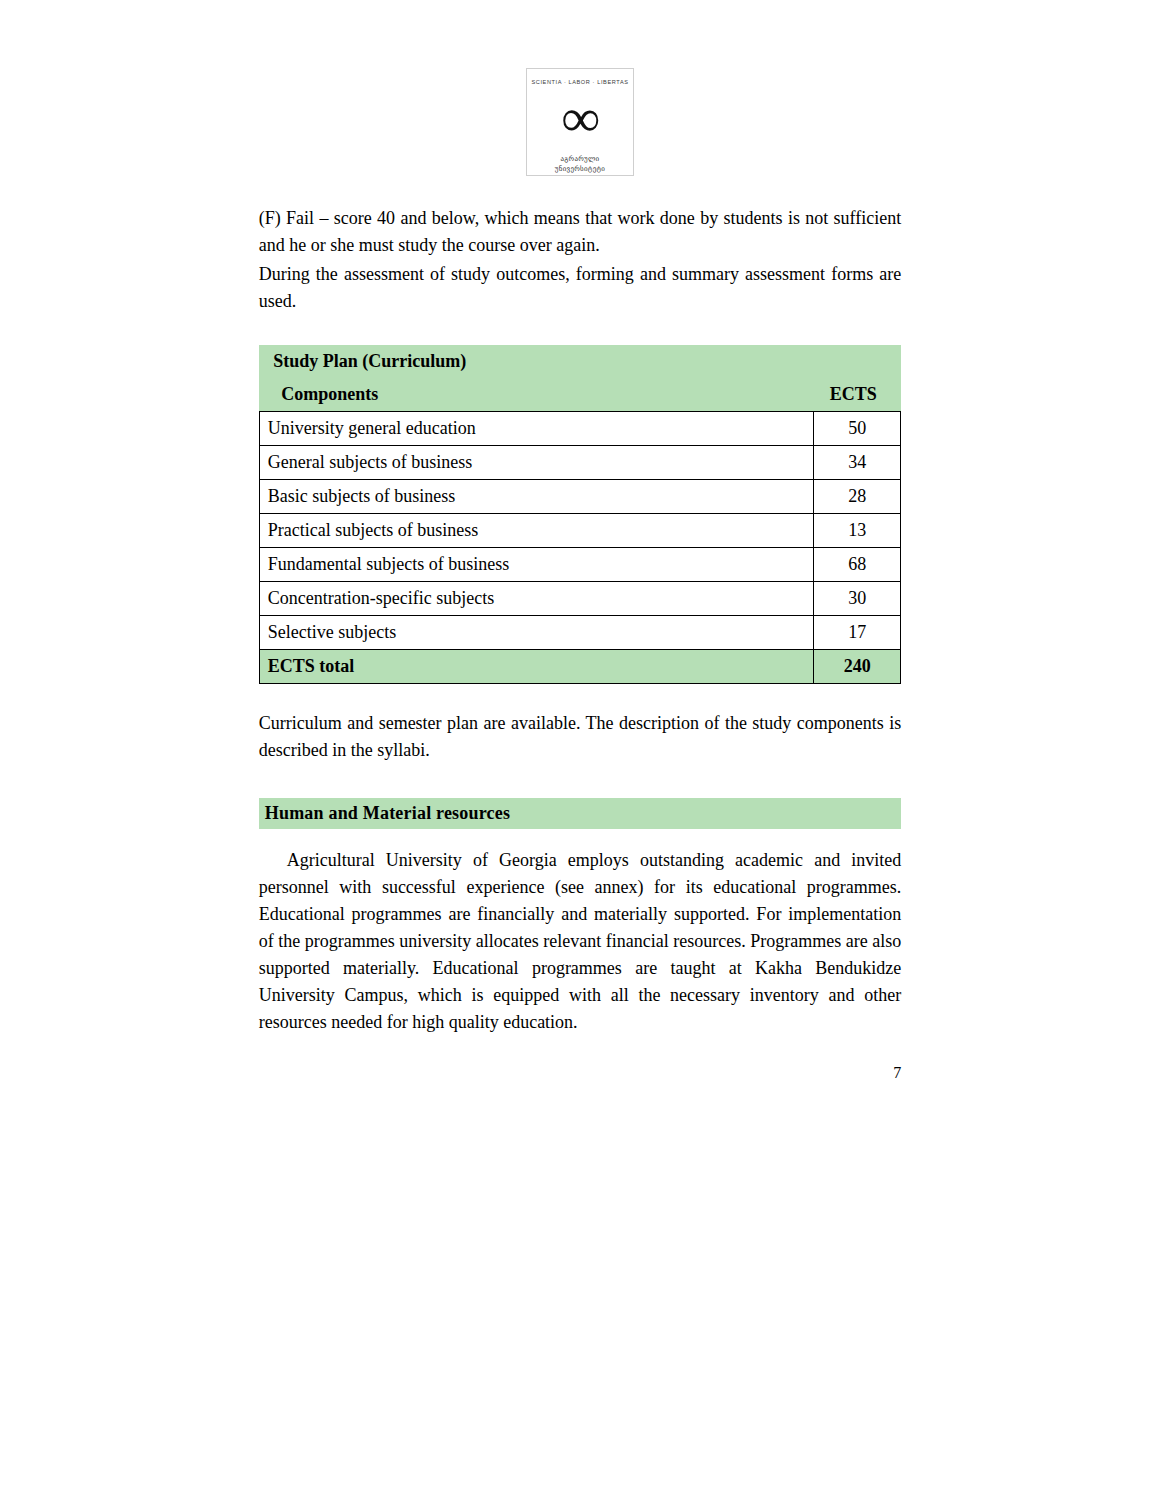SCIENTIA · LABOR · LIBERTAS
∞
აგრარული
უნივერსიტეტი
(F) Fail – score 40 and below, which means that work done by students is not sufficient and he or she must study the course over again.
During the assessment of study outcomes, forming and summary assessment forms are used.
| Study Plan (Curriculum) | |
| Components | ECTS |
| University general education | 50 |
| General subjects of business | 34 |
| Basic subjects of business | 28 |
| Practical subjects of business | 13 |
| Fundamental subjects of business | 68 |
| Concentration-specific subjects | 30 |
| Selective subjects | 17 |
| ECTS total | 240 |
Curriculum and semester plan are available. The description of the study components is described in the syllabi.
Human and Material resources
Agricultural University of Georgia employs outstanding academic and invited personnel with successful experience (see annex) for its educational programmes. Educational programmes are financially and materially supported. For implementation of the programmes university allocates relevant financial resources. Programmes are also supported materially. Educational programmes are taught at Kakha Bendukidze University Campus, which is equipped with all the necessary inventory and other resources needed for high quality education.
7